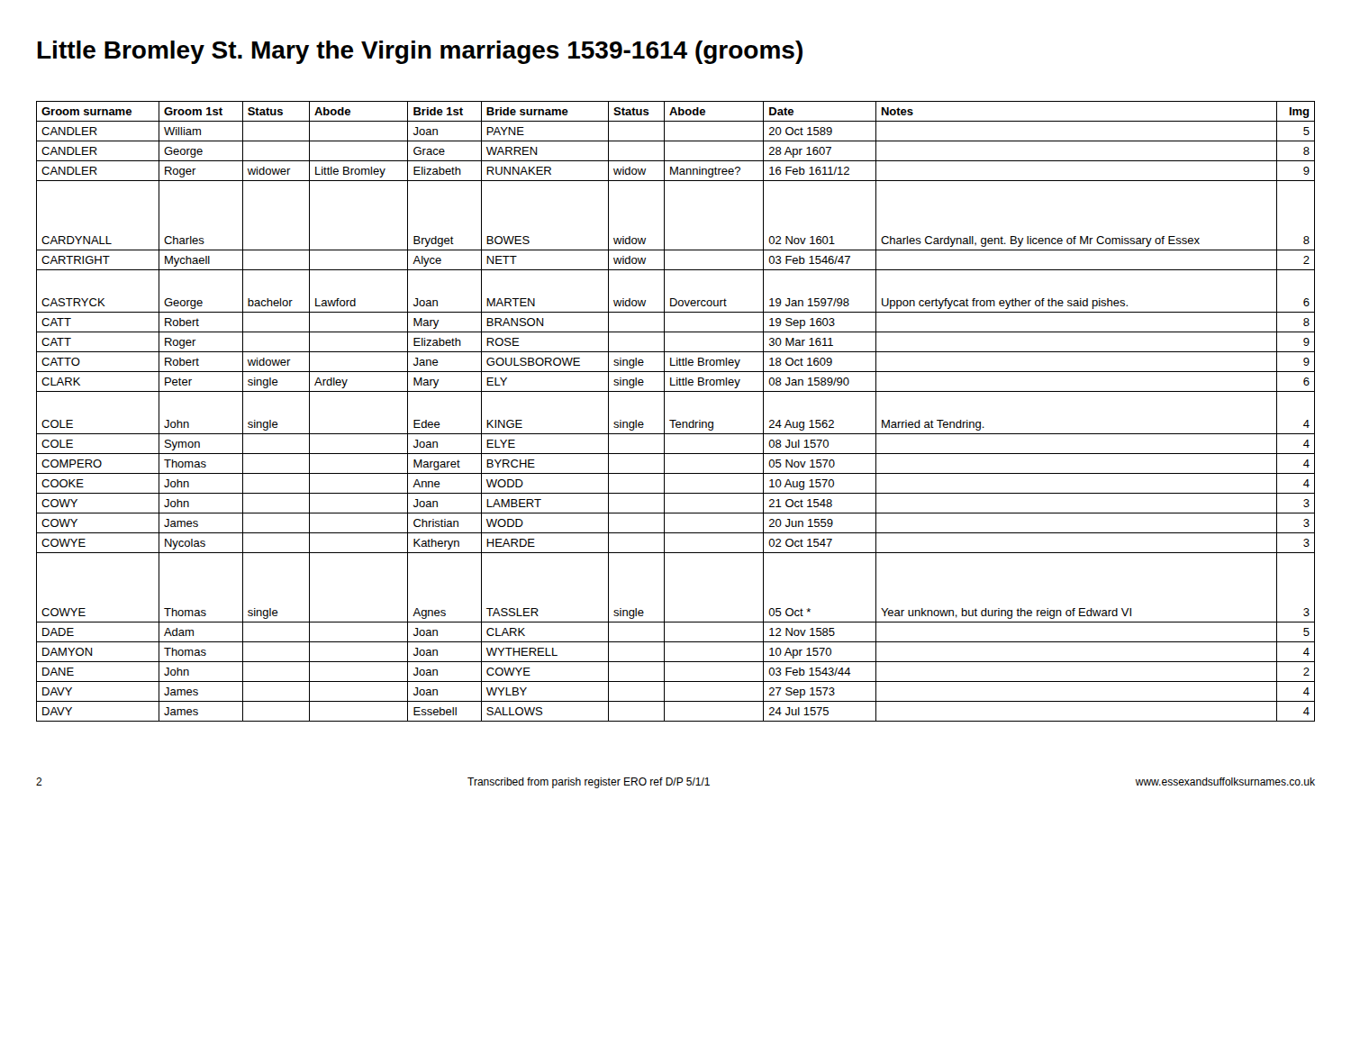Little Bromley St. Mary the Virgin marriages 1539-1614 (grooms)
| Groom surname | Groom 1st | Status | Abode | Bride 1st | Bride surname | Status | Abode | Date | Notes | Img |
| --- | --- | --- | --- | --- | --- | --- | --- | --- | --- | --- |
| CANDLER | William | | | Joan | PAYNE | | | 20 Oct 1589 | | 5 |
| CANDLER | George | | | Grace | WARREN | | | 28 Apr 1607 | | 8 |
| CANDLER | Roger | widower | Little Bromley | Elizabeth | RUNNAKER | widow | Manningtree? | 16 Feb 1611/12 | | 9 |
| CARDYNALL | Charles | | | Brydget | BOWES | widow | | 02 Nov 1601 | Charles Cardynall, gent. By licence of Mr Comissary of Essex | 8 |
| CARTRIGHT | Mychaell | | | Alyce | NETT | widow | | 03 Feb 1546/47 | | 2 |
| CASTRYCK | George | bachelor | Lawford | Joan | MARTEN | widow | Dovercourt | 19 Jan 1597/98 | Uppon certyfycat from eyther of the said pishes. | 6 |
| CATT | Robert | | | Mary | BRANSON | | | 19 Sep 1603 | | 8 |
| CATT | Roger | | | Elizabeth | ROSE | | | 30 Mar 1611 | | 9 |
| CATTO | Robert | widower | | Jane | GOULSBOROWE | single | Little Bromley | 18 Oct 1609 | | 9 |
| CLARK | Peter | single | Ardley | Mary | ELY | single | Little Bromley | 08 Jan 1589/90 | | 6 |
| COLE | John | single | | Edee | KINGE | single | Tendring | 24 Aug 1562 | Married at Tendring. | 4 |
| COLE | Symon | | | Joan | ELYE | | | 08 Jul 1570 | | 4 |
| COMPERO | Thomas | | | Margaret | BYRCHE | | | 05 Nov 1570 | | 4 |
| COOKE | John | | | Anne | WODD | | | 10 Aug 1570 | | 4 |
| COWY | John | | | Joan | LAMBERT | | | 21 Oct 1548 | | 3 |
| COWY | James | | | Christian | WODD | | | 20 Jun 1559 | | 3 |
| COWYE | Nycolas | | | Katheryn | HEARDE | | | 02 Oct 1547 | | 3 |
| COWYE | Thomas | single | | Agnes | TASSLER | single | | 05 Oct * | Year unknown, but during the reign of Edward VI | 3 |
| DADE | Adam | | | Joan | CLARK | | | 12 Nov 1585 | | 5 |
| DAMYON | Thomas | | | Joan | WYTHERELL | | | 10 Apr 1570 | | 4 |
| DANE | John | | | Joan | COWYE | | | 03 Feb 1543/44 | | 2 |
| DAVY | James | | | Joan | WYLBY | | | 27 Sep 1573 | | 4 |
| DAVY | James | | | Essebell | SALLOWS | | | 24 Jul 1575 | | 4 |
2
Transcribed from parish register ERO ref D/P 5/1/1
www.essexandsuffolksurnames.co.uk